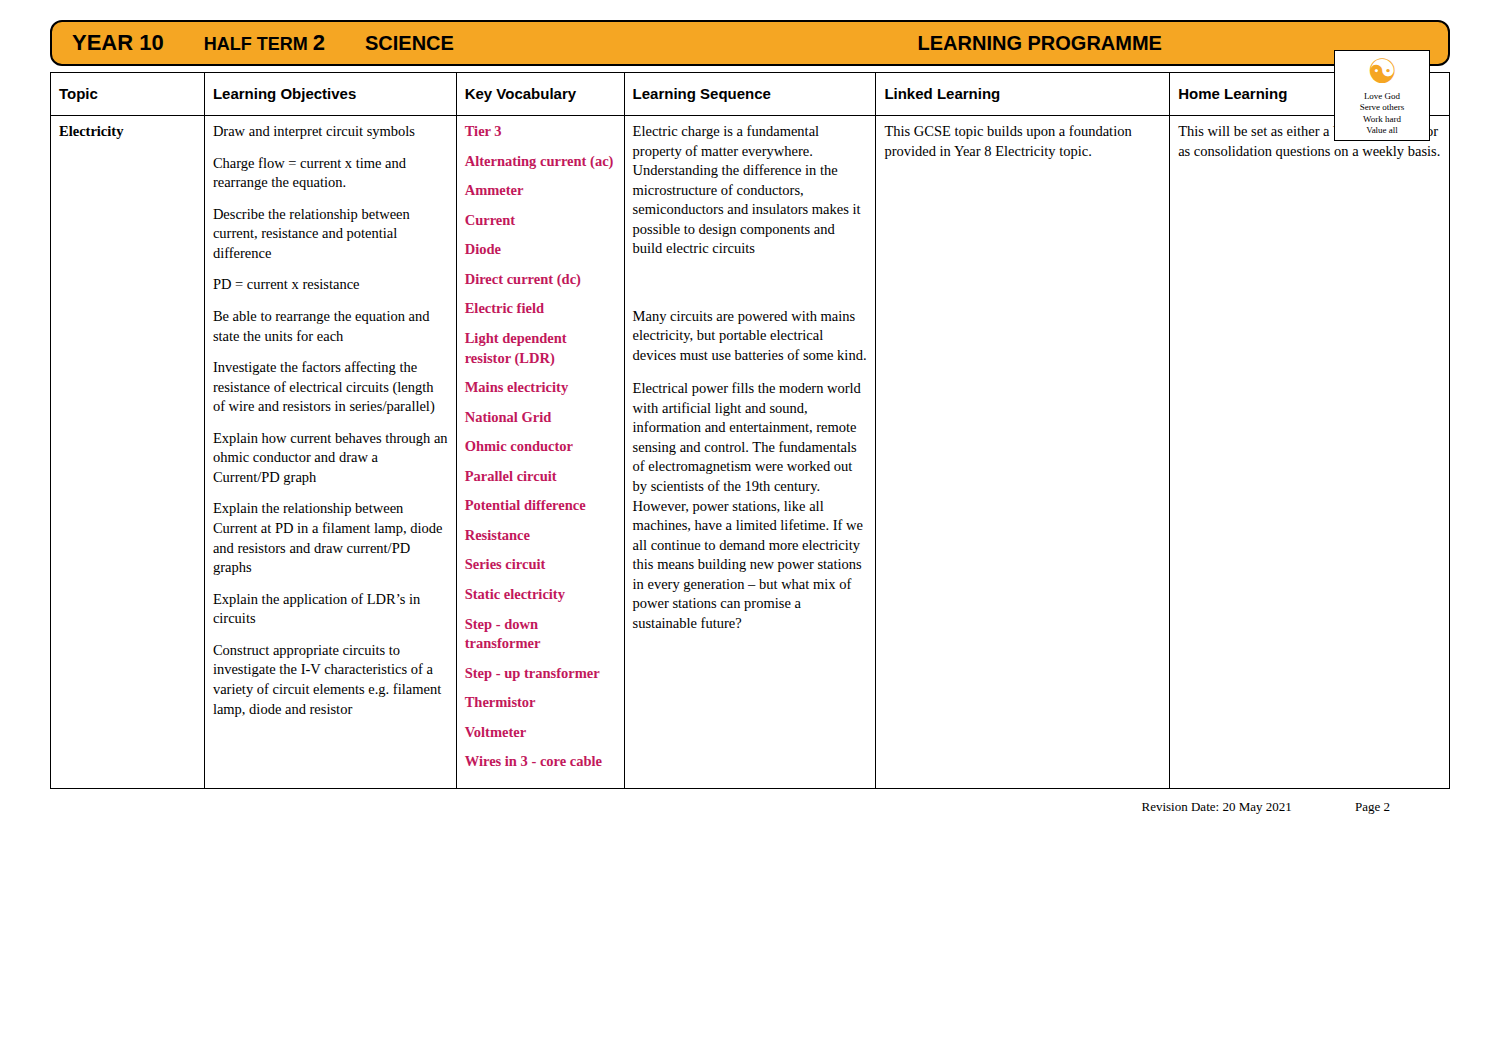☯
Love God
Serve others
Work hard
Value all
YEAR 10 HALF TERM 2 SCIENCE LEARNING PROGRAMME
| Topic | Learning Objectives | Key Vocabulary | Learning Sequence | Linked Learning | Home Learning |
| --- | --- | --- | --- | --- | --- |
| Electricity | Draw and interpret circuit symbols Charge flow = current x time and rearrange the equation. Describe the relationship between current, resistance and potential difference PD = current x resistance Be able to rearrange the equation and state the units for each Investigate the factors affecting the resistance of electrical circuits (length of wire and resistors in series/parallel) Explain how current behaves through an ohmic conductor and draw a Current/PD graph Explain the relationship between Current at PD in a filament lamp, diode and resistors and draw current/PD graphs Explain the application of LDR’s in circuits Construct appropriate circuits to investigate the I-V characteristics of a variety of circuit elements e.g. filament lamp, diode and resistor | Tier 3 Alternating current (ac) Ammeter Current Diode Direct current (dc) Electric field Light dependent resistor (LDR) Mains electricity National Grid Ohmic conductor Parallel circuit Potential difference Resistance Series circuit Static electricity Step - down transformer Step - up transformer Thermistor Voltmeter Wires in 3 - core cable | Electric charge is a fundamental property of matter everywhere. Understanding the difference in the microstructure of conductors, semiconductors and insulators makes it possible to design components and build electric circuits Many circuits are powered with mains electricity, but portable electrical devices must use batteries of some kind. Electrical power fills the modern world with artificial light and sound, information and entertainment, remote sensing and control. The fundamentals of electromagnetism were worked out by scientists of the 19th century. However, power stations, like all machines, have a limited lifetime. If we all continue to demand more electricity this means building new power stations in every generation – but what mix of power stations can promise a sustainable future? | This GCSE topic builds upon a foundation provided in Year 8 Electricity topic. | This will be set as either a Vocabulary test or as consolidation questions on a weekly basis. |
Revision Date: 20 May 2021 Page 2